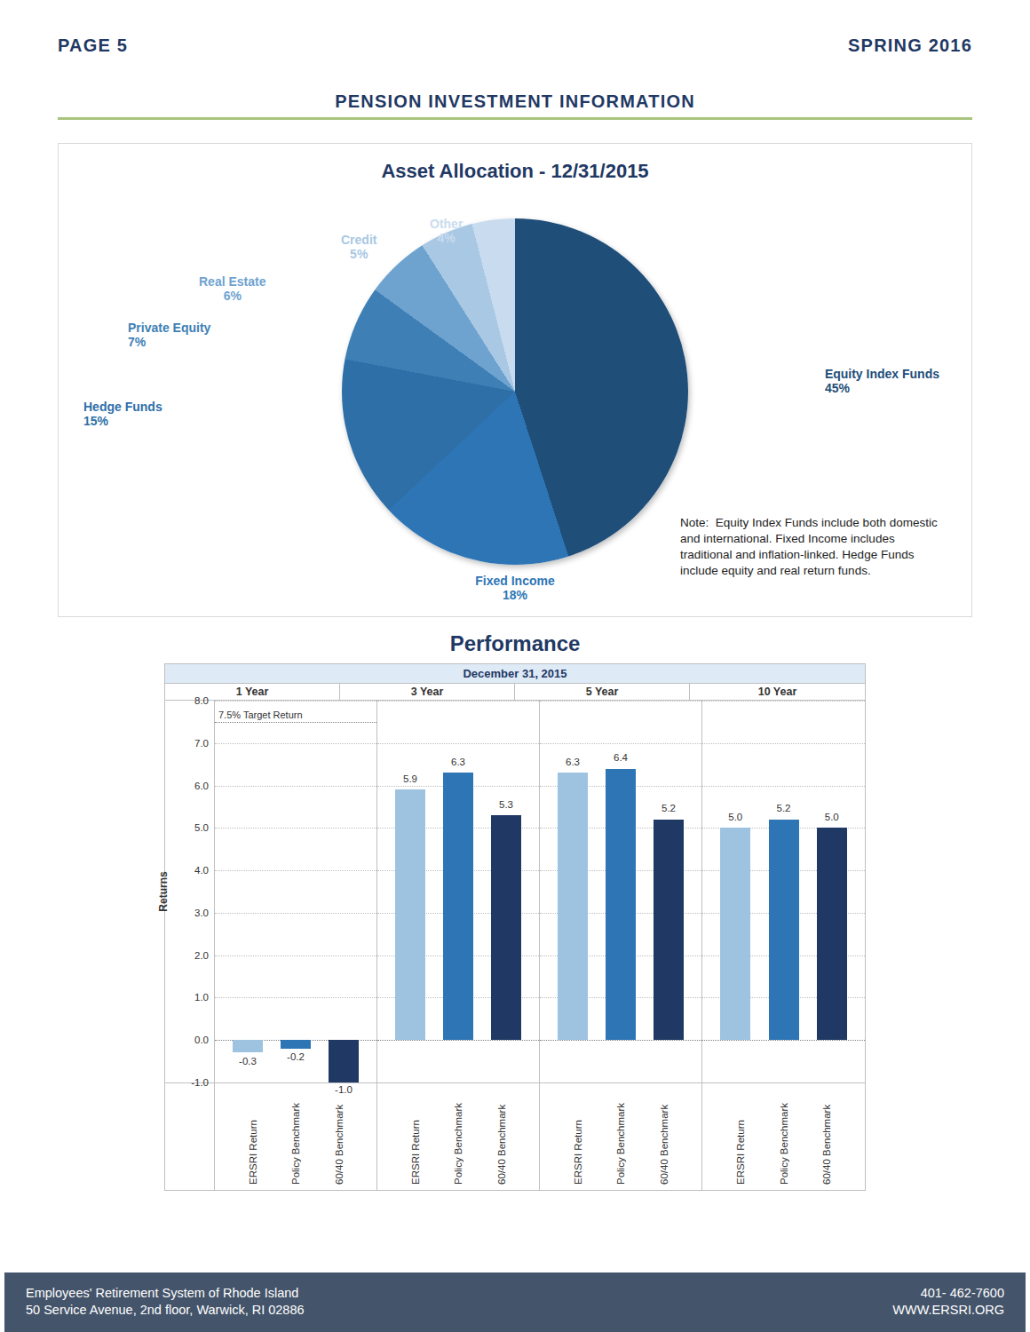PAGE 5
SPRING 2016
PENSION INVESTMENT INFORMATION
Asset Allocation - 12/31/2015
Equity Index Funds45%
Fixed Income18%
Hedge Funds15%
Private Equity7%
Real Estate6%
Credit5%
Other4%
Note: Equity Index Funds include both domestic and international. Fixed Income includes traditional and inflation-linked. Hedge Funds include equity and real return funds.
Performance
December 31, 2015
1 Year
3 Year
5 Year
10 Year
Returns
8.0
7.0
6.0
5.0
4.0
3.0
2.0
1.0
0.0
-1.0
7.5% Target Return
-0.3
-0.2
-1.0
5.9
6.3
5.3
6.3
6.4
5.2
5.0
5.2
5.0
ERSRI Return Policy Benchmark 60/40 Benchmark
ERSRI Return Policy Benchmark 60/40 Benchmark
ERSRI Return Policy Benchmark 60/40 Benchmark
ERSRI Return Policy Benchmark 60/40 Benchmark
Employees' Retirement System of Rhode Island
50 Service Avenue, 2nd floor, Warwick, RI 02886
401- 462-7600
WWW.ERSRI.ORG